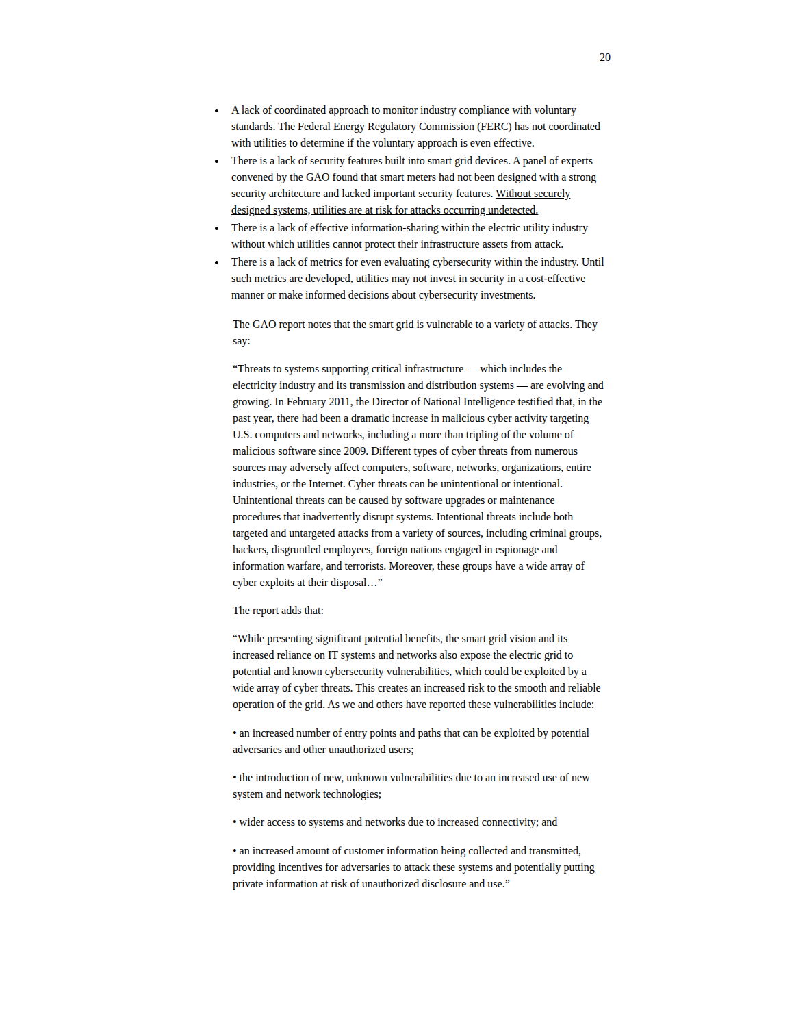20
A lack of coordinated approach to monitor industry compliance with voluntary standards. The Federal Energy Regulatory Commission (FERC) has not coordinated with utilities to determine if the voluntary approach is even effective.
There is a lack of security features built into smart grid devices. A panel of experts convened by the GAO found that smart meters had not been designed with a strong security architecture and lacked important security features. Without securely designed systems, utilities are at risk for attacks occurring undetected.
There is a lack of effective information-sharing within the electric utility industry without which utilities cannot protect their infrastructure assets from attack.
There is a lack of metrics for even evaluating cybersecurity within the industry. Until such metrics are developed, utilities may not invest in security in a cost-effective manner or make informed decisions about cybersecurity investments.
The GAO report notes that the smart grid is vulnerable to a variety of attacks. They say:
“Threats to systems supporting critical infrastructure — which includes the electricity industry and its transmission and distribution systems — are evolving and growing. In February 2011, the Director of National Intelligence testified that, in the past year, there had been a dramatic increase in malicious cyber activity targeting U.S. computers and networks, including a more than tripling of the volume of malicious software since 2009. Different types of cyber threats from numerous sources may adversely affect computers, software, networks, organizations, entire industries, or the Internet. Cyber threats can be unintentional or intentional. Unintentional threats can be caused by software upgrades or maintenance procedures that inadvertently disrupt systems. Intentional threats include both targeted and untargeted attacks from a variety of sources, including criminal groups, hackers, disgruntled employees, foreign nations engaged in espionage and information warfare, and terrorists. Moreover, these groups have a wide array of cyber exploits at their disposal…”
The report adds that:
“While presenting significant potential benefits, the smart grid vision and its increased reliance on IT systems and networks also expose the electric grid to potential and known cybersecurity vulnerabilities, which could be exploited by a wide array of cyber threats. This creates an increased risk to the smooth and reliable operation of the grid. As we and others have reported these vulnerabilities include:
• an increased number of entry points and paths that can be exploited by potential adversaries and other unauthorized users;
• the introduction of new, unknown vulnerabilities due to an increased use of new system and network technologies;
• wider access to systems and networks due to increased connectivity; and
• an increased amount of customer information being collected and transmitted, providing incentives for adversaries to attack these systems and potentially putting private information at risk of unauthorized disclosure and use.”